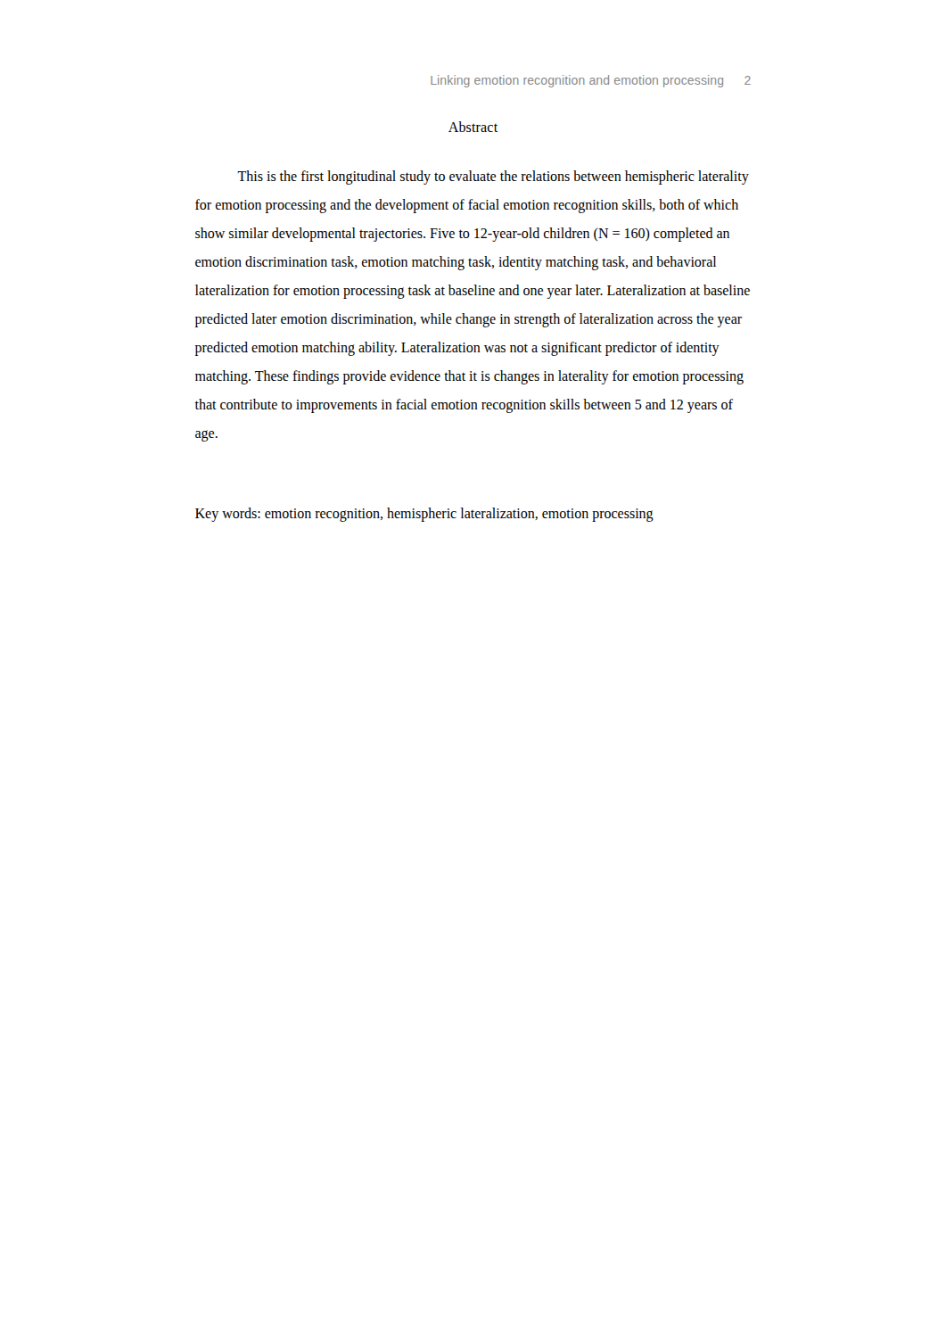Linking emotion recognition and emotion processing2
Abstract
This is the first longitudinal study to evaluate the relations between hemispheric laterality for emotion processing and the development of facial emotion recognition skills, both of which show similar developmental trajectories. Five to 12-year-old children (N = 160) completed an emotion discrimination task, emotion matching task, identity matching task, and behavioral lateralization for emotion processing task at baseline and one year later. Lateralization at baseline predicted later emotion discrimination, while change in strength of lateralization across the year predicted emotion matching ability. Lateralization was not a significant predictor of identity matching. These findings provide evidence that it is changes in laterality for emotion processing that contribute to improvements in facial emotion recognition skills between 5 and 12 years of age.
Key words: emotion recognition, hemispheric lateralization, emotion processing